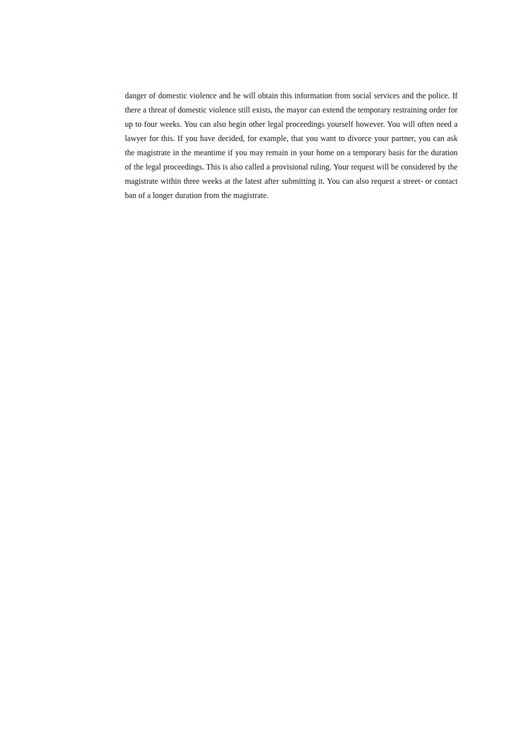danger of domestic violence and he will obtain this information from social services and the police. If there a threat of domestic violence still exists, the mayor can extend the temporary restraining order for up to four weeks. You can also begin other legal proceedings yourself however. You will often need a lawyer for this. If you have decided, for example, that you want to divorce your partner, you can ask the magistrate in the meantime if you may remain in your home on a temporary basis for the duration of the legal proceedings. This is also called a provisional ruling. Your request will be considered by the magistrate within three weeks at the latest after submitting it. You can also request a street- or contact ban of a longer duration from the magistrate.